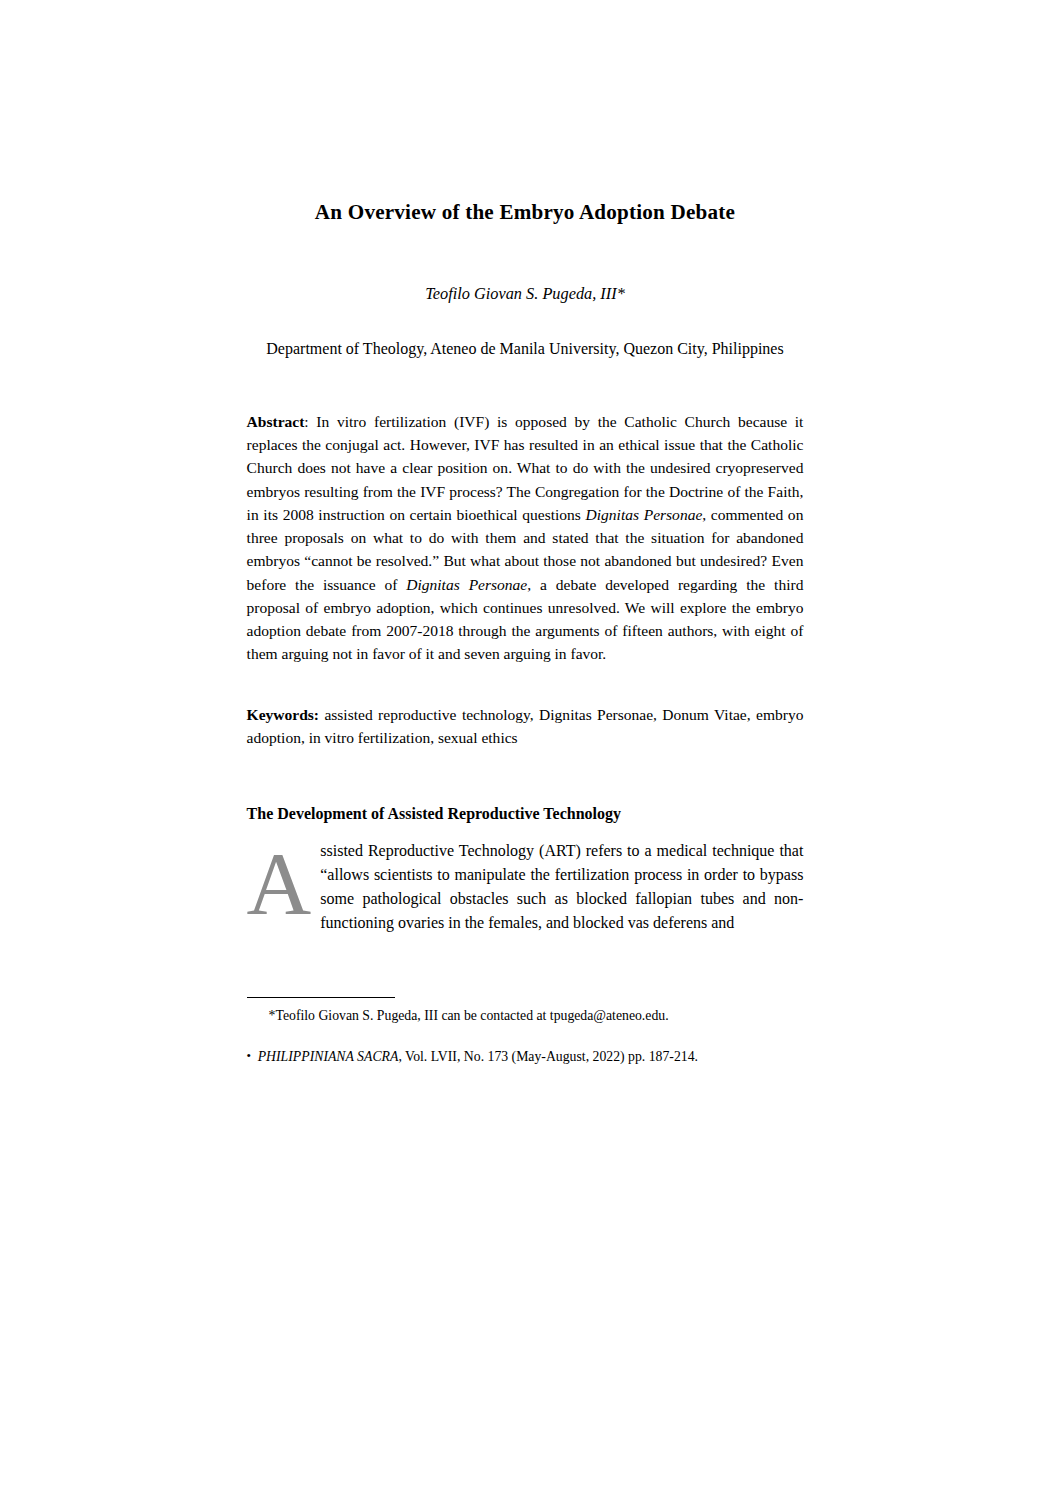An Overview of the Embryo Adoption Debate
Teofilo Giovan S. Pugeda, III*
Department of Theology, Ateneo de Manila University, Quezon City, Philippines
Abstract: In vitro fertilization (IVF) is opposed by the Catholic Church because it replaces the conjugal act. However, IVF has resulted in an ethical issue that the Catholic Church does not have a clear position on. What to do with the undesired cryopreserved embryos resulting from the IVF process? The Congregation for the Doctrine of the Faith, in its 2008 instruction on certain bioethical questions Dignitas Personae, commented on three proposals on what to do with them and stated that the situation for abandoned embryos “cannot be resolved.” But what about those not abandoned but undesired? Even before the issuance of Dignitas Personae, a debate developed regarding the third proposal of embryo adoption, which continues unresolved. We will explore the embryo adoption debate from 2007-2018 through the arguments of fifteen authors, with eight of them arguing not in favor of it and seven arguing in favor.
Keywords: assisted reproductive technology, Dignitas Personae, Donum Vitae, embryo adoption, in vitro fertilization, sexual ethics
The Development of Assisted Reproductive Technology
Assisted Reproductive Technology (ART) refers to a medical technique that “allows scientists to manipulate the fertilization process in order to bypass some pathological obstacles such as blocked fallopian tubes and non-functioning ovaries in the females, and blocked vas deferens and
*Teofilo Giovan S. Pugeda, III can be contacted at tpugeda@ateneo.edu.
• PHILIPPINIANA SACRA, Vol. LVII, No. 173 (May-August, 2022) pp. 187-214.